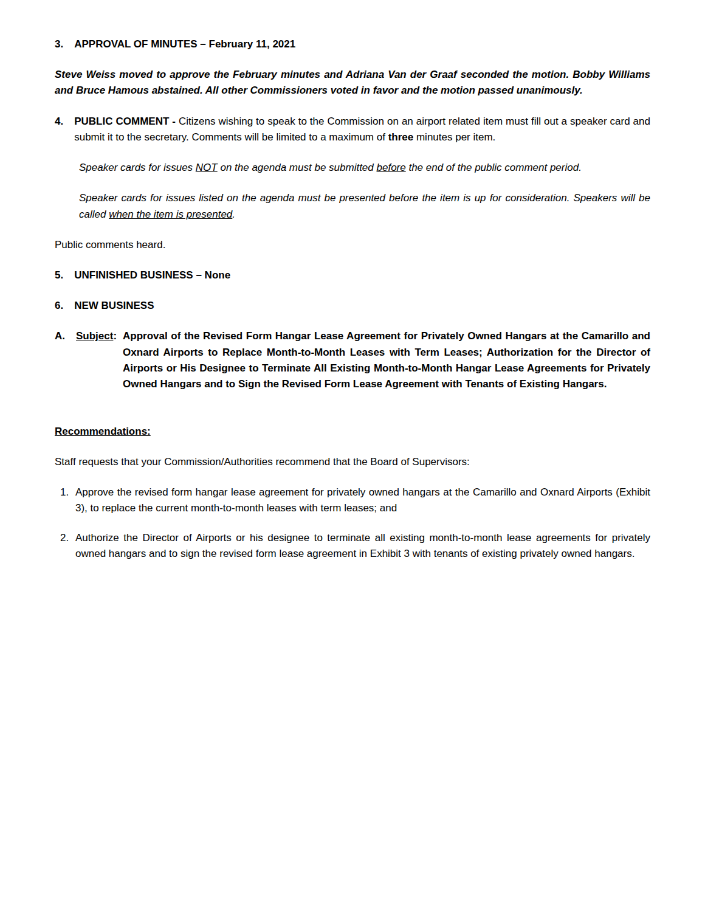3.
APPROVAL OF MINUTES – February 11, 2021
Steve Weiss moved to approve the February minutes and Adriana Van der Graaf seconded the motion. Bobby Williams and Bruce Hamous abstained. All other Commissioners voted in favor and the motion passed unanimously.
4.
PUBLIC COMMENT - Citizens wishing to speak to the Commission on an airport related item must fill out a speaker card and submit it to the secretary. Comments will be limited to a maximum of three minutes per item.
Speaker cards for issues NOT on the agenda must be submitted before the end of the public comment period.
Speaker cards for issues listed on the agenda must be presented before the item is up for consideration. Speakers will be called when the item is presented.
Public comments heard.
5.
UNFINISHED BUSINESS – None
6.
NEW BUSINESS
A.
Subject:
Approval of the Revised Form Hangar Lease Agreement for Privately Owned Hangars at the Camarillo and Oxnard Airports to Replace Month-to-Month Leases with Term Leases; Authorization for the Director of Airports or His Designee to Terminate All Existing Month-to-Month Hangar Lease Agreements for Privately Owned Hangars and to Sign the Revised Form Lease Agreement with Tenants of Existing Hangars.
Recommendations:
Staff requests that your Commission/Authorities recommend that the Board of Supervisors:
Approve the revised form hangar lease agreement for privately owned hangars at the Camarillo and Oxnard Airports (Exhibit 3), to replace the current month-to-month leases with term leases; and
Authorize the Director of Airports or his designee to terminate all existing month-to-month lease agreements for privately owned hangars and to sign the revised form lease agreement in Exhibit 3 with tenants of existing privately owned hangars.